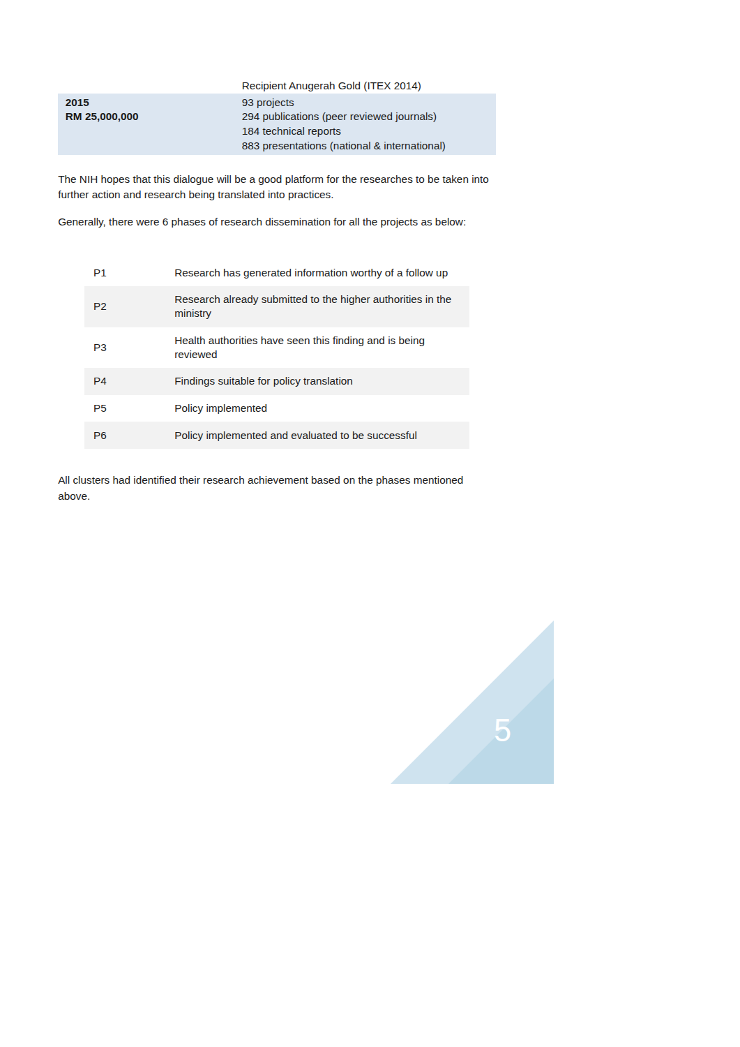| | Recipient Anugerah Gold (ITEX 2014) |
| 2015 RM 25,000,000 | 93 projects 294 publications (peer reviewed journals) 184 technical reports 883 presentations (national & international) |
The NIH hopes that this dialogue will be a good platform for the researches to be taken into further action and research being translated into practices.
Generally, there were 6 phases of research dissemination for all the projects as below:
| P1 | Research has generated information worthy of a follow up |
| P2 | Research already submitted to the higher authorities in the ministry |
| P3 | Health authorities have seen this finding and is being reviewed |
| P4 | Findings suitable for policy translation |
| P5 | Policy implemented |
| P6 | Policy implemented and evaluated to be successful |
All clusters had identified their research achievement based on the phases mentioned above.
5